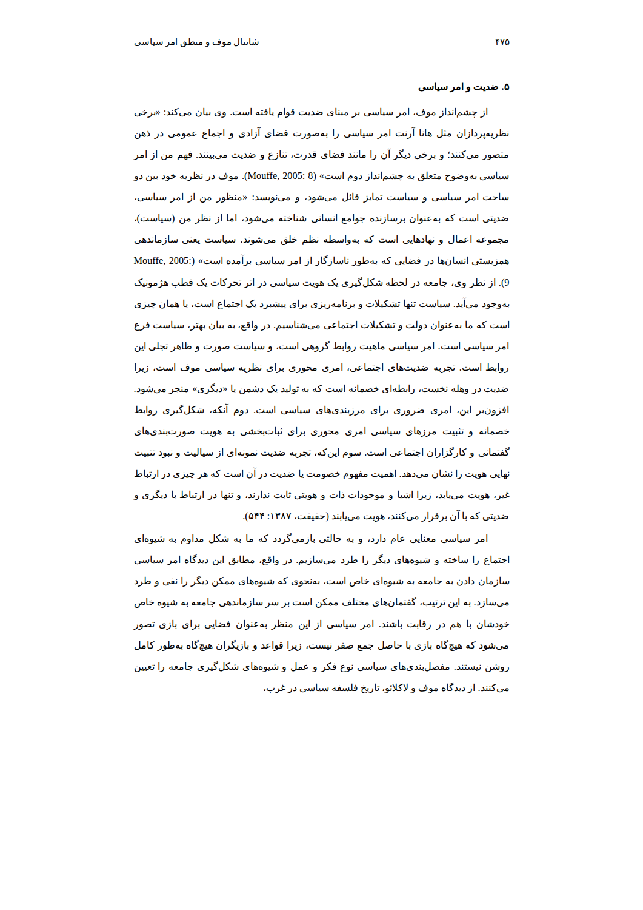۴۷۵ شانتال موف و منطق امر سیاسی
۵. ضدیت و امر سیاسی
از چشم‌انداز موف، امر سیاسی بر مبنای ضدیت قوام یافته است. وی بیان می‌کند: «برخی نظریه‌پردازان مثل هانا آرنت امر سیاسی را به‌صورت فضای آزادی و اجماع عمومی در ذهن متصور می‌کنند؛ و برخی دیگر آن را مانند فضای قدرت، تنازع و ضدیت می‌بینند. فهم من از امر سیاسی به‌وضوح متعلق به چشم‌انداز دوم است» (Mouffe, 2005: 8). موف در نظریه خود بین دو ساحت امر سیاسی و سیاست تمایز قائل می‌شود، و می‌نویسد: «منظور من از امر سیاسی، ضدیتی است که به‌عنوان برسازنده جوامع انسانی شناخته می‌شود، اما از نظر من (سیاست)، مجموعه اعمال و نهادهایی است که به‌واسطه نظم خلق می‌شوند. سیاست یعنی سازماندهی همزیستی انسان‌ها در فضایی که به‌طور ناسازگار از امر سیاسی برآمده است» (Mouffe, 2005: 9). از نظر وی، جامعه در لحظه شکل‌گیری یک هویت سیاسی در اثر تحرکات یک قطب هژمونیک به‌وجود می‌آید. سیاست تنها تشکیلات و برنامه‌ریزی برای پیشبرد یک اجتماع است، یا همان چیزی است که ما به‌عنوان دولت و تشکیلات اجتماعی می‌شناسیم. در واقع، به بیان بهتر، سیاست فرع امر سیاسی است. امر سیاسی ماهیت روابط گروهی است، و سیاست صورت و ظاهر تجلی این روابط است. تجربه ضدیت‌های اجتماعی، امری محوری برای نظریه سیاسی موف است، زیرا ضدیت در وهله نخست، رابطه‌ای خصمانه است که به تولید یک دشمن یا «دیگری» منجر می‌شود. افزون‌بر این، امری ضروری برای مرزبندی‌های سیاسی است. دوم آنکه، شکل‌گیری روابط خصمانه و تثبیت مرزهای سیاسی امری محوری برای ثبات‌بخشی به هویت صورت‌بندی‌های گفتمانی و کارگزاران اجتماعی است. سوم این‌که، تجربه ضدیت نمونه‌ای از سیالیت و نبود تثبیت نهایی هویت را نشان می‌دهد. اهمیت مفهوم خصومت یا ضدیت در آن است که هر چیزی در ارتباط غیر، هویت می‌یابد، زیرا اشیا و موجودات ذات و هویتی ثابت ندارند، و تنها در ارتباط با دیگری و ضدیتی که با آن برقرار می‌کنند، هویت می‌یابند (حقیقت، ۱۳۸۷: ۵۴۴).
امر سیاسی معنایی عام دارد، و به حالتی بازمی‌گردد که ما به شکل مداوم به شیوه‌ای اجتماع را ساخته و شیوه‌های دیگر را طرد می‌سازیم. در واقع، مطابق این دیدگاه امر سیاسی سازمان دادن به جامعه به شیوه‌ای خاص است، به‌نحوی که شیوه‌های ممکن دیگر را نفی و طرد می‌سازد. به این ترتیب، گفتمان‌های مختلف ممکن است بر سر سازماندهی جامعه به شیوه خاص خودشان با هم در رقابت باشند. امر سیاسی از این منظر به‌عنوان فضایی برای بازی تصور می‌شود که هیچ‌گاه بازی با حاصل جمع صفر نیست، زیرا قواعد و بازیگران هیچ‌گاه به‌طور کامل روشن نیستند. مفصل‌بندی‌های سیاسی نوع فکر و عمل و شیوه‌های شکل‌گیری جامعه را تعیین می‌کنند. از دیدگاه موف و لاکلائو، تاریخ فلسفه سیاسی در غرب،